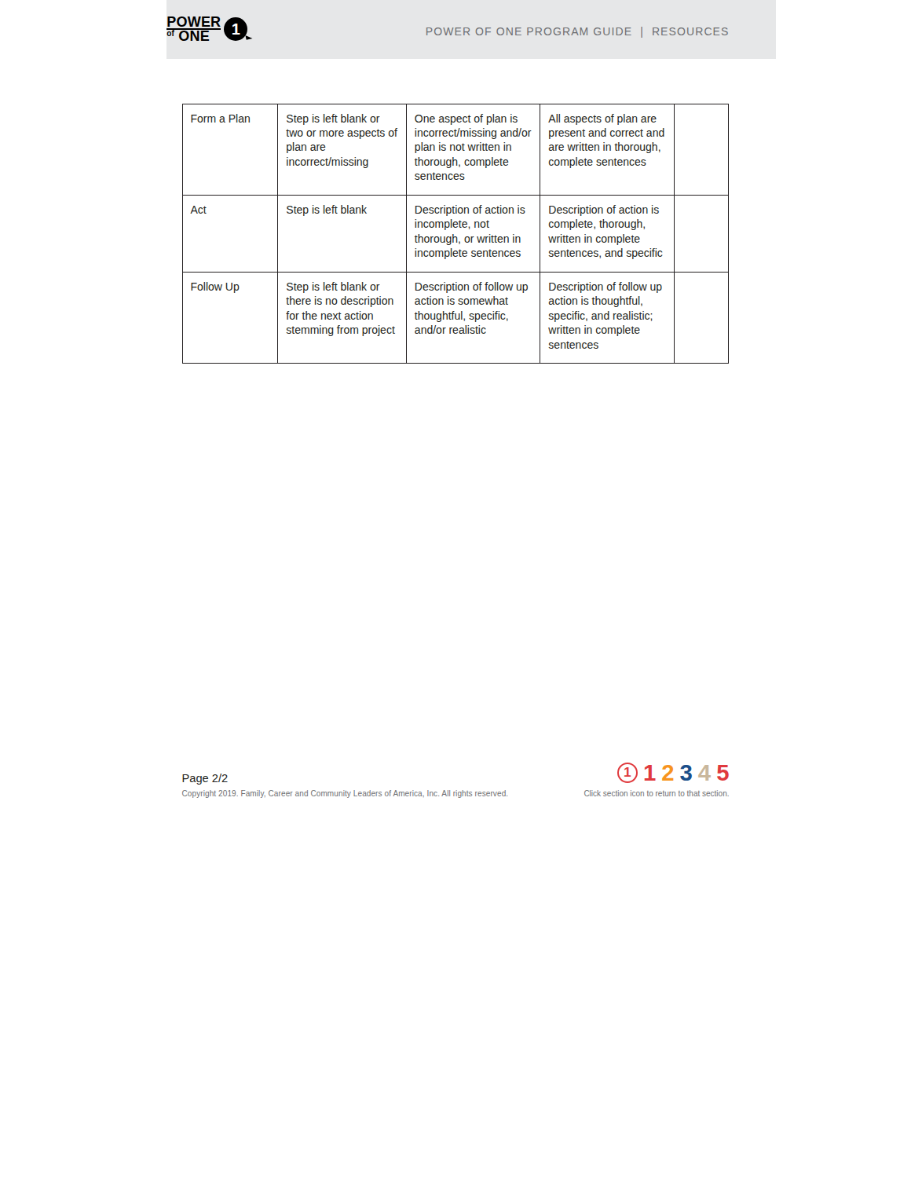POWER of ONE
1
POWER OF ONE PROGRAM GUIDE | RESOURCES
| Form a Plan | Step is left blank or two or more aspects of plan are incorrect/missing | One aspect of plan is incorrect/missing and/or plan is not written in thorough, complete sentences | All aspects of plan are present and correct and are written in thorough, complete sentences | |
| Act | Step is left blank | Description of action is incomplete, not thorough, or written in incomplete sentences | Description of action is complete, thorough, written in complete sentences, and specific | |
| Follow Up | Step is left blank or there is no description for the next action stemming from project | Description of follow up action is somewhat thoughtful, specific, and/or realistic | Description of follow up action is thoughtful, specific, and realistic; written in complete sentences | |
Page 2/2
Copyright 2019. Family, Career and Community Leaders of America, Inc. All rights reserved.
1
1
2
3
4
5
Click section icon to return to that section.